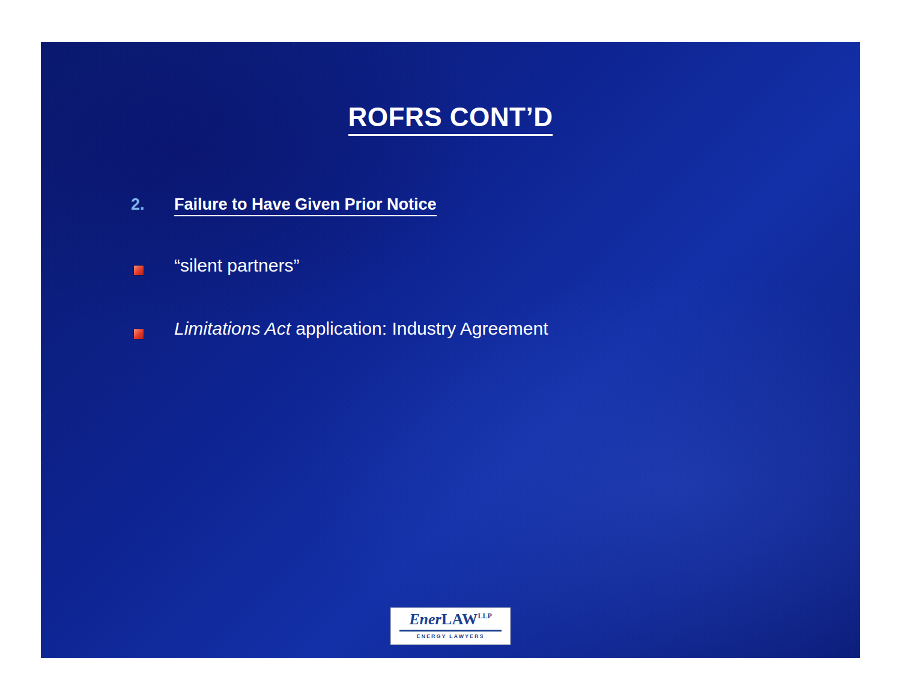ROFRS CONT’D
2.
Failure to Have Given Prior Notice
“silent partners”
Limitations Act application: Industry Agreement
Ener LAW LLP
ENERGY LAWYERS